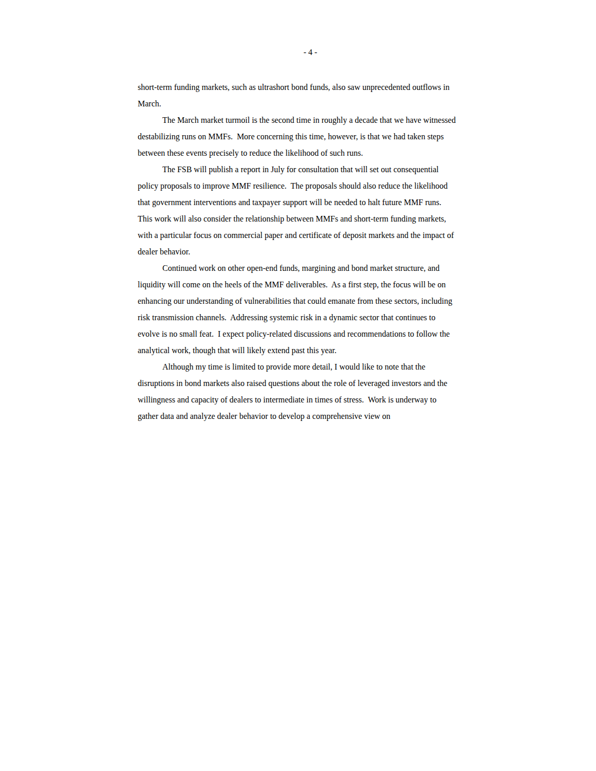- 4 -
short-term funding markets, such as ultrashort bond funds, also saw unprecedented outflows in March.
The March market turmoil is the second time in roughly a decade that we have witnessed destabilizing runs on MMFs. More concerning this time, however, is that we had taken steps between these events precisely to reduce the likelihood of such runs.
The FSB will publish a report in July for consultation that will set out consequential policy proposals to improve MMF resilience. The proposals should also reduce the likelihood that government interventions and taxpayer support will be needed to halt future MMF runs. This work will also consider the relationship between MMFs and short-term funding markets, with a particular focus on commercial paper and certificate of deposit markets and the impact of dealer behavior.
Continued work on other open-end funds, margining and bond market structure, and liquidity will come on the heels of the MMF deliverables. As a first step, the focus will be on enhancing our understanding of vulnerabilities that could emanate from these sectors, including risk transmission channels. Addressing systemic risk in a dynamic sector that continues to evolve is no small feat. I expect policy-related discussions and recommendations to follow the analytical work, though that will likely extend past this year.
Although my time is limited to provide more detail, I would like to note that the disruptions in bond markets also raised questions about the role of leveraged investors and the willingness and capacity of dealers to intermediate in times of stress. Work is underway to gather data and analyze dealer behavior to develop a comprehensive view on